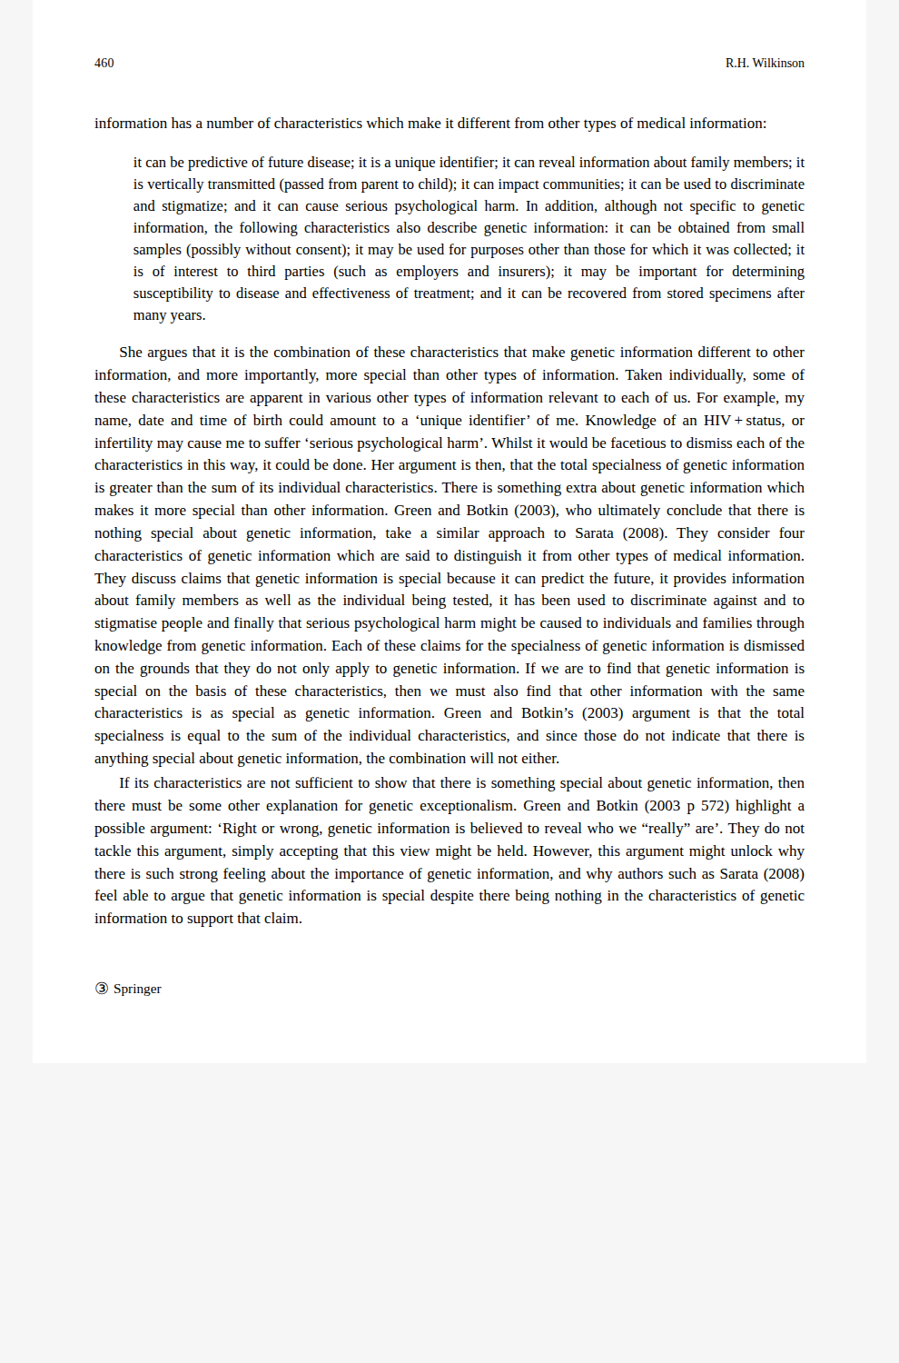460 R.H. Wilkinson
information has a number of characteristics which make it different from other types of medical information:
it can be predictive of future disease; it is a unique identifier; it can reveal information about family members; it is vertically transmitted (passed from parent to child); it can impact communities; it can be used to discriminate and stigmatize; and it can cause serious psychological harm. In addition, although not specific to genetic information, the following characteristics also describe genetic information: it can be obtained from small samples (possibly without consent); it may be used for purposes other than those for which it was collected; it is of interest to third parties (such as employers and insurers); it may be important for determining susceptibility to disease and effectiveness of treatment; and it can be recovered from stored specimens after many years.
She argues that it is the combination of these characteristics that make genetic information different to other information, and more importantly, more special than other types of information. Taken individually, some of these characteristics are apparent in various other types of information relevant to each of us. For example, my name, date and time of birth could amount to a ‘unique identifier’ of me. Knowledge of an HIV + status, or infertility may cause me to suffer ‘serious psychological harm’. Whilst it would be facetious to dismiss each of the characteristics in this way, it could be done. Her argument is then, that the total specialness of genetic information is greater than the sum of its individual characteristics. There is something extra about genetic information which makes it more special than other information. Green and Botkin (2003), who ultimately conclude that there is nothing special about genetic information, take a similar approach to Sarata (2008). They consider four characteristics of genetic information which are said to distinguish it from other types of medical information. They discuss claims that genetic information is special because it can predict the future, it provides information about family members as well as the individual being tested, it has been used to discriminate against and to stigmatise people and finally that serious psychological harm might be caused to individuals and families through knowledge from genetic information. Each of these claims for the specialness of genetic information is dismissed on the grounds that they do not only apply to genetic information. If we are to find that genetic information is special on the basis of these characteristics, then we must also find that other information with the same characteristics is as special as genetic information. Green and Botkin’s (2003) argument is that the total specialness is equal to the sum of the individual characteristics, and since those do not indicate that there is anything special about genetic information, the combination will not either.
If its characteristics are not sufficient to show that there is something special about genetic information, then there must be some other explanation for genetic exceptionalism. Green and Botkin (2003 p 572) highlight a possible argument: ‘Right or wrong, genetic information is believed to reveal who we “really” are’. They do not tackle this argument, simply accepting that this view might be held. However, this argument might unlock why there is such strong feeling about the importance of genetic information, and why authors such as Sarata (2008) feel able to argue that genetic information is special despite there being nothing in the characteristics of genetic information to support that claim.
③ Springer